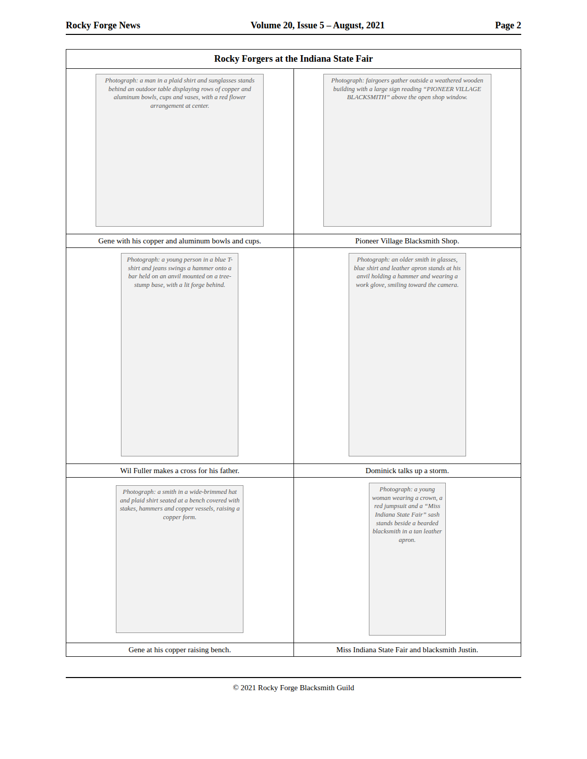Rocky Forge News
Volume 20, Issue 5 – August, 2021
Page 2
Rocky Forgers at the Indiana State Fair
| Photograph: a man in a plaid shirt and sunglasses stands behind an outdoor table displaying rows of copper and aluminum bowls, cups and vases, with a red flower arrangement at center. | Photograph: fairgoers gather outside a weathered wooden building with a large sign reading “PIONEER VILLAGE BLACKSMITH” above the open shop window. |
| Gene with his copper and aluminum bowls and cups. | Pioneer Village Blacksmith Shop. |
| Photograph: a young person in a blue T-shirt and jeans swings a hammer onto a bar held on an anvil mounted on a tree-stump base, with a lit forge behind. | Photograph: an older smith in glasses, blue shirt and leather apron stands at his anvil holding a hammer and wearing a work glove, smiling toward the camera. |
| Wil Fuller makes a cross for his father. | Dominick talks up a storm. |
| Photograph: a smith in a wide-brimmed hat and plaid shirt seated at a bench covered with stakes, hammers and copper vessels, raising a copper form. | Photograph: a young woman wearing a crown, a red jumpsuit and a “Miss Indiana State Fair” sash stands beside a bearded blacksmith in a tan leather apron. |
| Gene at his copper raising bench. | Miss Indiana State Fair and blacksmith Justin. |
© 2021 Rocky Forge Blacksmith Guild